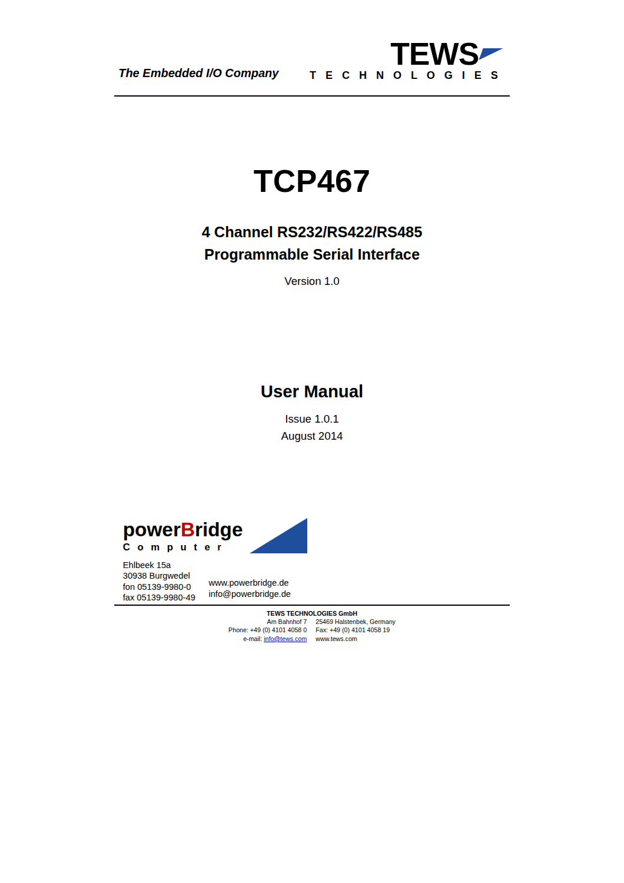The Embedded I/O Company
TEWS
T E C H N O L O G I E S
TCP467
4 Channel RS232/RS422/RS485
Programmable Serial Interface
Version 1.0
User Manual
Issue 1.0.1
August 2014
powerBridge
C o m p u t e r
Ehlbeek 15a
30938 Burgwedel
fon 05139-9980-0
fax 05139-9980-49
www.powerbridge.de
info@powerbridge.de
TEWS TECHNOLOGIES GmbH
| Am Bahnhof 7 | 25469 Halstenbek, Germany |
| Phone: +49 (0) 4101 4058 0 | Fax: +49 (0) 4101 4058 19 |
| e-mail: info@tews.com | www.tews.com |